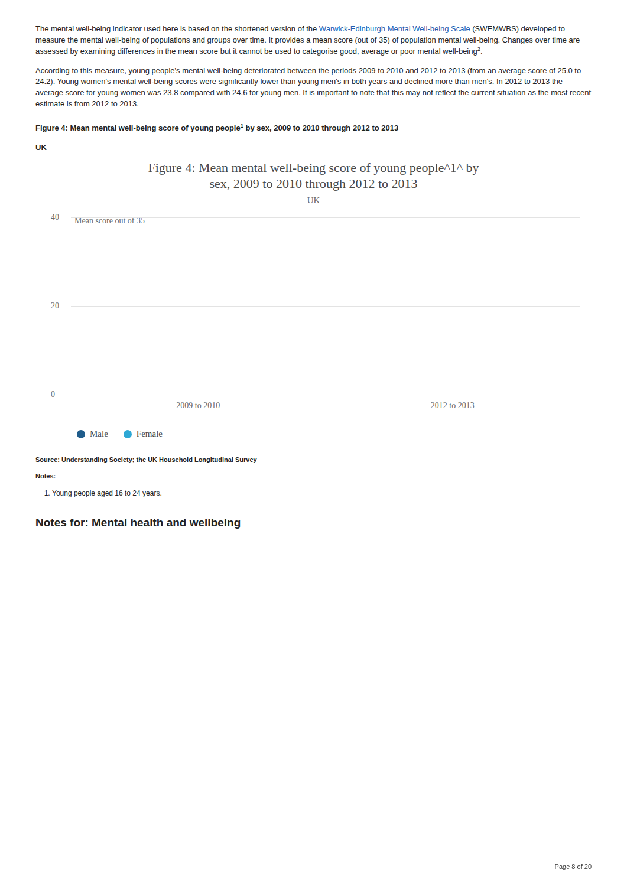The mental well-being indicator used here is based on the shortened version of the Warwick-Edinburgh Mental Well-being Scale (SWEMWBS) developed to measure the mental well-being of populations and groups over time. It provides a mean score (out of 35) of population mental well-being. Changes over time are assessed by examining differences in the mean score but it cannot be used to categorise good, average or poor mental well-being2.
According to this measure, young people's mental well-being deteriorated between the periods 2009 to 2010 and 2012 to 2013 (from an average score of 25.0 to 24.2). Young women's mental well-being scores were significantly lower than young men's in both years and declined more than men's. In 2012 to 2013 the average score for young women was 23.8 compared with 24.6 for young men. It is important to note that this may not reflect the current situation as the most recent estimate is from 2012 to 2013.
Figure 4: Mean mental well-being score of young people1 by sex, 2009 to 2010 through 2012 to 2013
UK
Figure 4: Mean mental well-being score of young people^1^ by
sex, 2009 to 2010 through 2012 to 2013
UK
Mean score out of 35
40 20 0
2009 to 2010 2012 to 2013
Male Female
Source: Understanding Society; the UK Household Longitudinal Survey
Notes:
Young people aged 16 to 24 years.
Notes for: Mental health and wellbeing
Page 8 of 20